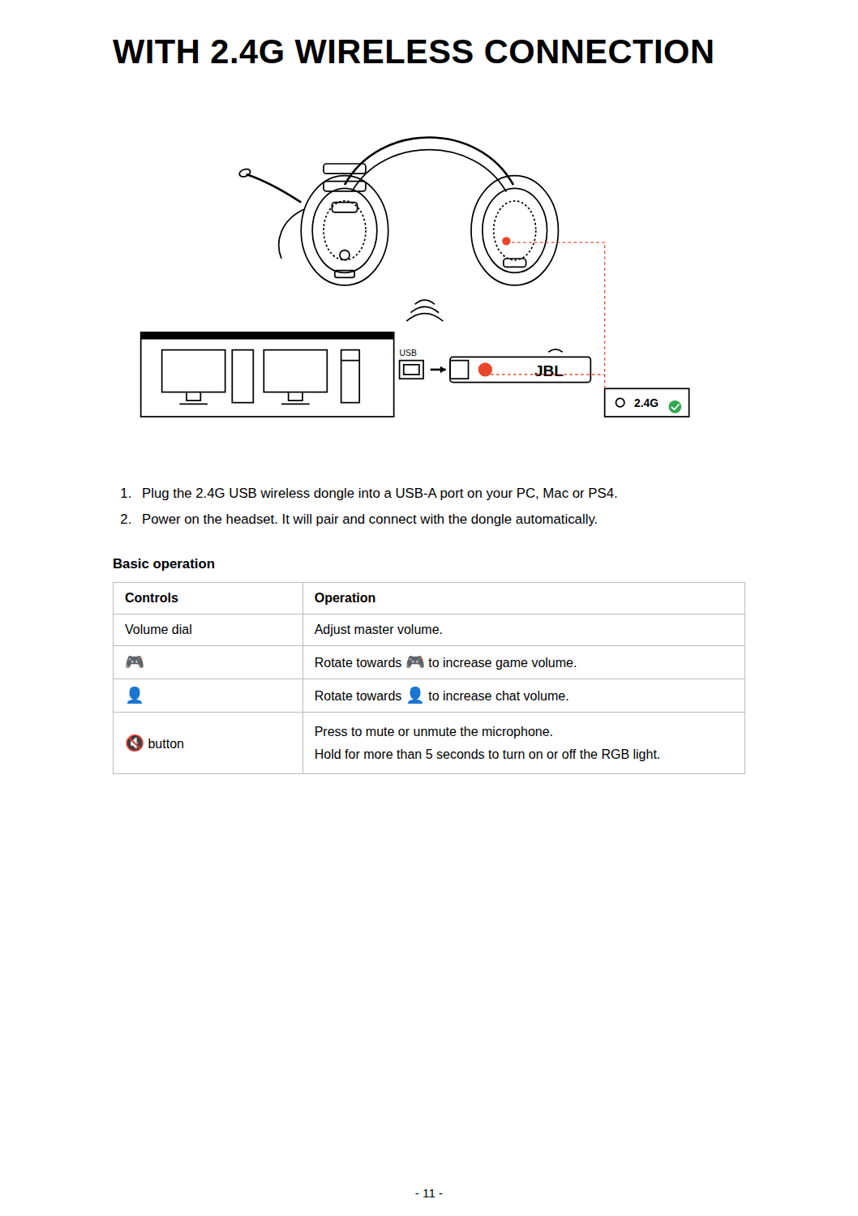With 2.4G Wireless Connection
USB JBL 2.4G
Plug the 2.4G USB wireless dongle into a USB-A port on your PC, Mac or PS4.
Power on the headset. It will pair and connect with the dongle automatically.
Basic operation
| Controls | Operation |
| --- | --- |
| Volume dial | Adjust master volume. |
| 🎮 | Rotate towards 🎮 to increase game volume. |
| 👤 | Rotate towards 👤 to increase chat volume. |
| 🔇 button | Press to mute or unmute the microphone. Hold for more than 5 seconds to turn on or off the RGB light. |
- 11 -